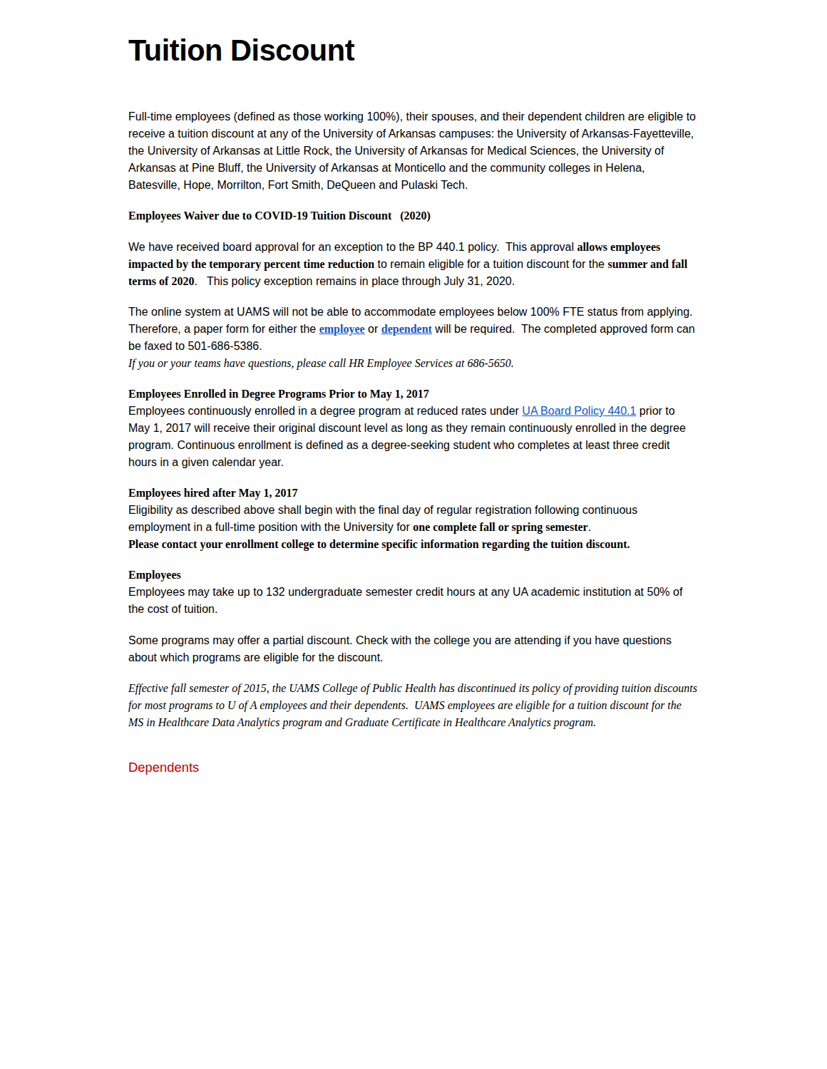Tuition Discount
Full-time employees (defined as those working 100%), their spouses, and their dependent children are eligible to receive a tuition discount at any of the University of Arkansas campuses: the University of Arkansas-Fayetteville, the University of Arkansas at Little Rock, the University of Arkansas for Medical Sciences, the University of Arkansas at Pine Bluff, the University of Arkansas at Monticello and the community colleges in Helena, Batesville, Hope, Morrilton, Fort Smith, DeQueen and Pulaski Tech.
Employees Waiver due to COVID-19 Tuition Discount (2020)
We have received board approval for an exception to the BP 440.1 policy. This approval allows employees impacted by the temporary percent time reduction to remain eligible for a tuition discount for the summer and fall terms of 2020. This policy exception remains in place through July 31, 2020.
The online system at UAMS will not be able to accommodate employees below 100% FTE status from applying. Therefore, a paper form for either the employee or dependent will be required. The completed approved form can be faxed to 501-686-5386.
If you or your teams have questions, please call HR Employee Services at 686-5650.
Employees Enrolled in Degree Programs Prior to May 1, 2017
Employees continuously enrolled in a degree program at reduced rates under UA Board Policy 440.1 prior to May 1, 2017 will receive their original discount level as long as they remain continuously enrolled in the degree program. Continuous enrollment is defined as a degree-seeking student who completes at least three credit hours in a given calendar year.
Employees hired after May 1, 2017
Eligibility as described above shall begin with the final day of regular registration following continuous employment in a full-time position with the University for one complete fall or spring semester.
Please contact your enrollment college to determine specific information regarding the tuition discount.
Employees
Employees may take up to 132 undergraduate semester credit hours at any UA academic institution at 50% of the cost of tuition.
Some programs may offer a partial discount. Check with the college you are attending if you have questions about which programs are eligible for the discount.
Effective fall semester of 2015, the UAMS College of Public Health has discontinued its policy of providing tuition discounts for most programs to U of A employees and their dependents. UAMS employees are eligible for a tuition discount for the MS in Healthcare Data Analytics program and Graduate Certificate in Healthcare Analytics program.
Dependents